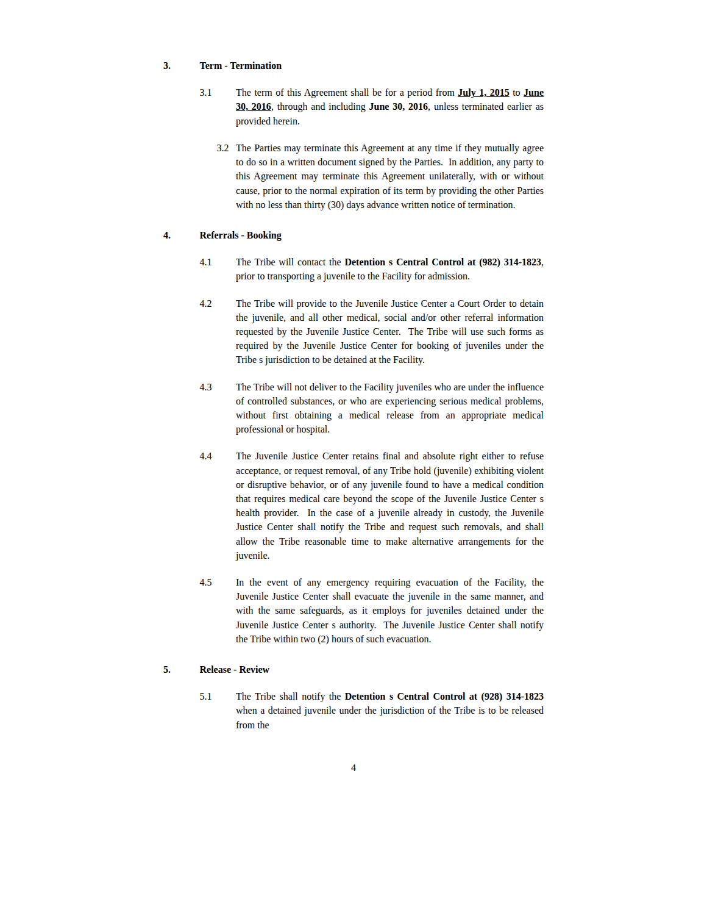3. Term - Termination
3.1
The term of this Agreement shall be for a period from July 1, 2015 to June 30, 2016, through and including June 30, 2016, unless terminated earlier as provided herein.
3.2
The Parties may terminate this Agreement at any time if they mutually agree to do so in a written document signed by the Parties. In addition, any party to this Agreement may terminate this Agreement unilaterally, with or without cause, prior to the normal expiration of its term by providing the other Parties with no less than thirty (30) days advance written notice of termination.
4. Referrals - Booking
4.1
The Tribe will contact the Detention s Central Control at (982) 314-1823, prior to transporting a juvenile to the Facility for admission.
4.2
The Tribe will provide to the Juvenile Justice Center a Court Order to detain the juvenile, and all other medical, social and/or other referral information requested by the Juvenile Justice Center. The Tribe will use such forms as required by the Juvenile Justice Center for booking of juveniles under the Tribe s jurisdiction to be detained at the Facility.
4.3
The Tribe will not deliver to the Facility juveniles who are under the influence of controlled substances, or who are experiencing serious medical problems, without first obtaining a medical release from an appropriate medical professional or hospital.
4.4
The Juvenile Justice Center retains final and absolute right either to refuse acceptance, or request removal, of any Tribe hold (juvenile) exhibiting violent or disruptive behavior, or of any juvenile found to have a medical condition that requires medical care beyond the scope of the Juvenile Justice Center s health provider. In the case of a juvenile already in custody, the Juvenile Justice Center shall notify the Tribe and request such removals, and shall allow the Tribe reasonable time to make alternative arrangements for the juvenile.
4.5
In the event of any emergency requiring evacuation of the Facility, the Juvenile Justice Center shall evacuate the juvenile in the same manner, and with the same safeguards, as it employs for juveniles detained under the Juvenile Justice Center s authority. The Juvenile Justice Center shall notify the Tribe within two (2) hours of such evacuation.
5. Release - Review
5.1
The Tribe shall notify the Detention s Central Control at (928) 314-1823 when a detained juvenile under the jurisdiction of the Tribe is to be released from the
4